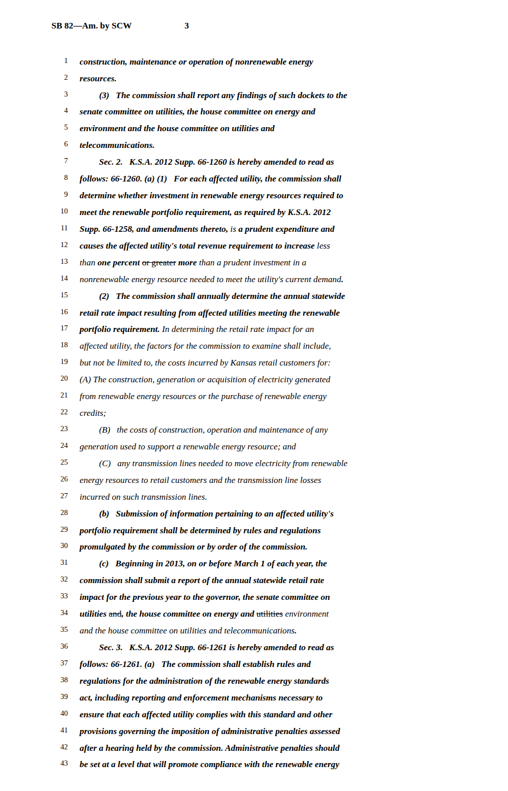SB 82—Am. by SCW 3
construction, maintenance or operation of nonrenewable energy
resources.
(3) The commission shall report any findings of such dockets to the
senate committee on utilities, the house committee on energy and
environment and the house committee on utilities and
telecommunications.
Sec. 2. K.S.A. 2012 Supp. 66-1260 is hereby amended to read as
follows: 66-1260. (a) (1) For each affected utility, the commission shall
determine whether investment in renewable energy resources required to
meet the renewable portfolio requirement, as required by K.S.A. 2012
Supp. 66-1258, and amendments thereto, is a prudent expenditure and
causes the affected utility's total revenue requirement to increase less
than one percent or greater more than a prudent investment in a
nonrenewable energy resource needed to meet the utility's current demand.
(2) The commission shall annually determine the annual statewide
retail rate impact resulting from affected utilities meeting the renewable
portfolio requirement. In determining the retail rate impact for an
affected utility, the factors for the commission to examine shall include,
but not be limited to, the costs incurred by Kansas retail customers for:
(A) The construction, generation or acquisition of electricity generated
from renewable energy resources or the purchase of renewable energy
credits;
(B) the costs of construction, operation and maintenance of any
generation used to support a renewable energy resource; and
(C) any transmission lines needed to move electricity from renewable
energy resources to retail customers and the transmission line losses
incurred on such transmission lines.
(b) Submission of information pertaining to an affected utility's
portfolio requirement shall be determined by rules and regulations
promulgated by the commission or by order of the commission.
(c) Beginning in 2013, on or before March 1 of each year, the
commission shall submit a report of the annual statewide retail rate
impact for the previous year to the governor, the senate committee on
utilities and, the house committee on energy and utilities environment
and the house committee on utilities and telecommunications.
Sec. 3. K.S.A. 2012 Supp. 66-1261 is hereby amended to read as
follows: 66-1261. (a) The commission shall establish rules and
regulations for the administration of the renewable energy standards
act, including reporting and enforcement mechanisms necessary to
ensure that each affected utility complies with this standard and other
provisions governing the imposition of administrative penalties assessed
after a hearing held by the commission. Administrative penalties should
be set at a level that will promote compliance with the renewable energy